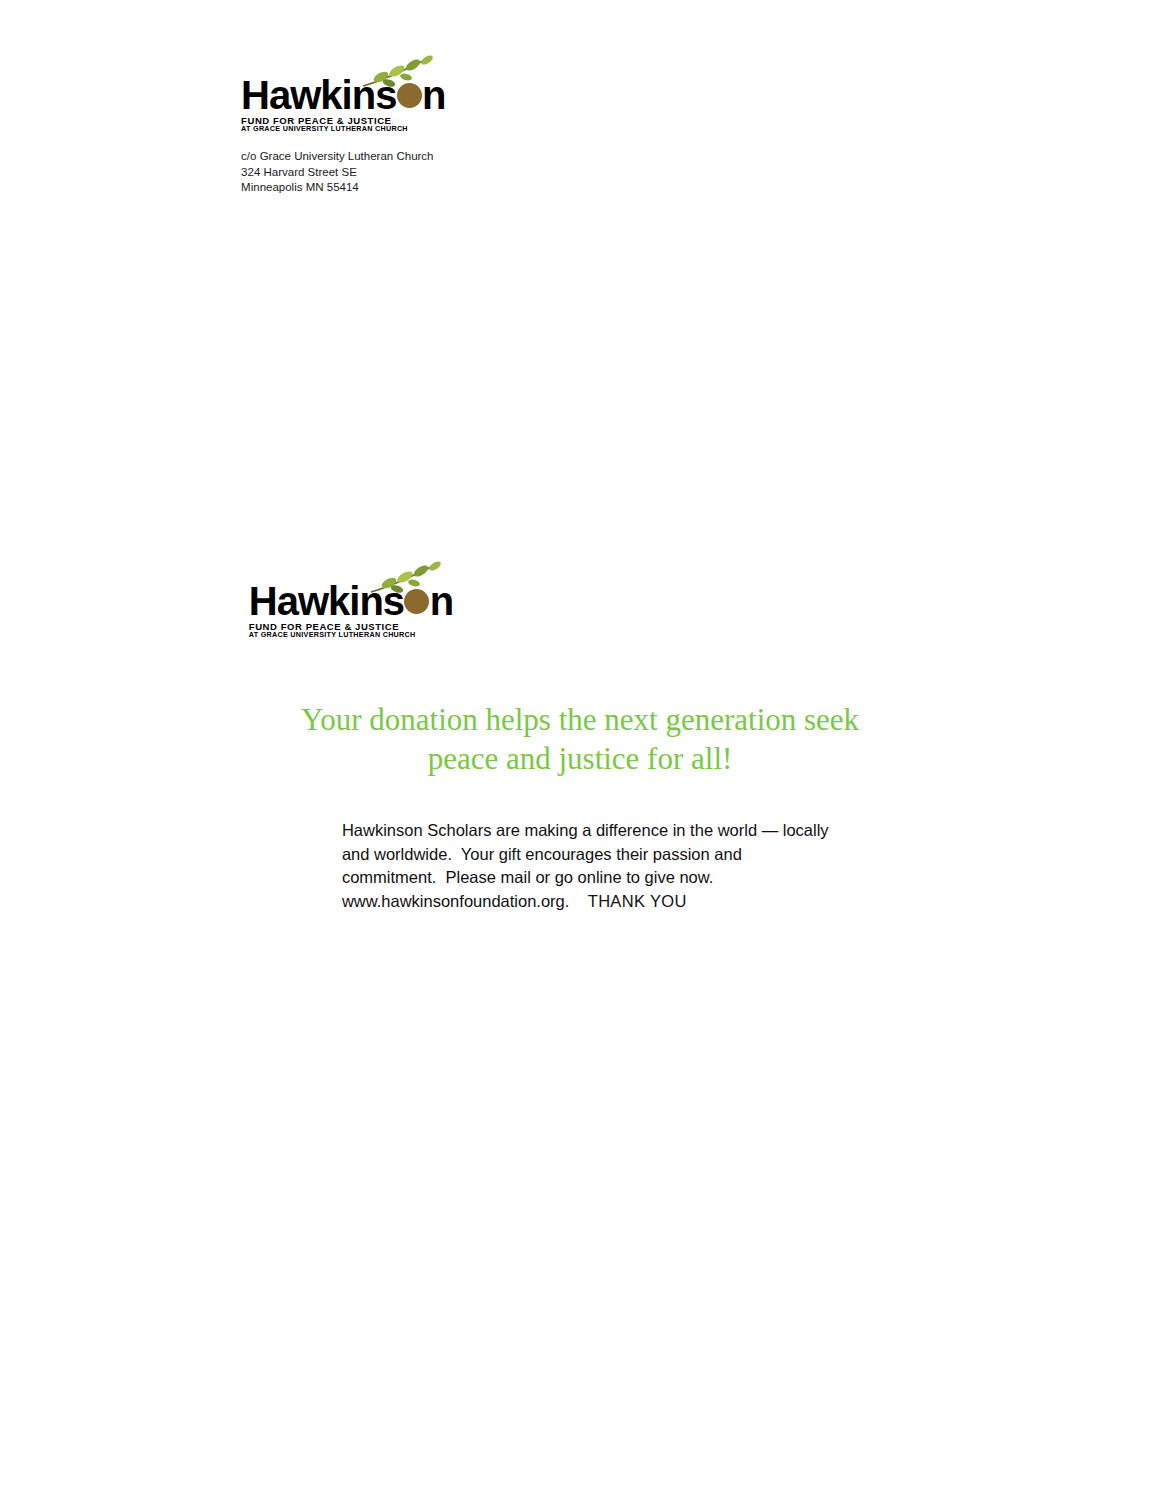Hawkins n
FUND FOR PEACE & JUSTICE
AT GRACE UNIVERSITY LUTHERAN CHURCH
c/o Grace University Lutheran Church
324 Harvard Street SE
Minneapolis MN 55414
Hawkins n
FUND FOR PEACE & JUSTICE
AT GRACE UNIVERSITY LUTHERAN CHURCH
Your donation helps the next generation seek peace and justice for all!
Hawkinson Scholars are making a difference in the world — locally and worldwide. Your gift encourages their passion and commitment. Please mail or go online to give now. www.hawkinsonfoundation.org. THANK YOU